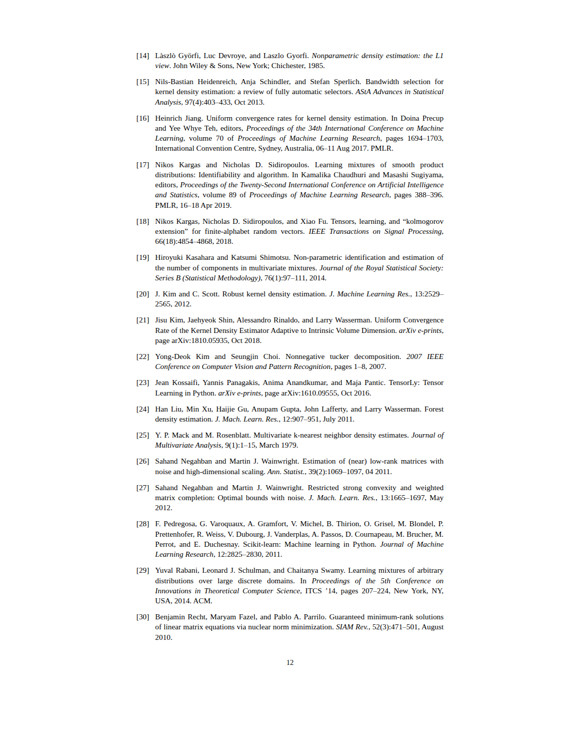[14] Làszlò Györfi, Luc Devroye, and Laszlo Gyorfi. Nonparametric density estimation: the L1 view. John Wiley & Sons, New York; Chichester, 1985.
[15] Nils-Bastian Heidenreich, Anja Schindler, and Stefan Sperlich. Bandwidth selection for kernel density estimation: a review of fully automatic selectors. AStA Advances in Statistical Analysis, 97(4):403–433, Oct 2013.
[16] Heinrich Jiang. Uniform convergence rates for kernel density estimation. In Doina Precup and Yee Whye Teh, editors, Proceedings of the 34th International Conference on Machine Learning, volume 70 of Proceedings of Machine Learning Research, pages 1694–1703, International Convention Centre, Sydney, Australia, 06–11 Aug 2017. PMLR.
[17] Nikos Kargas and Nicholas D. Sidiropoulos. Learning mixtures of smooth product distributions: Identifiability and algorithm. In Kamalika Chaudhuri and Masashi Sugiyama, editors, Proceedings of the Twenty-Second International Conference on Artificial Intelligence and Statistics, volume 89 of Proceedings of Machine Learning Research, pages 388–396. PMLR, 16–18 Apr 2019.
[18] Nikos Kargas, Nicholas D. Sidiropoulos, and Xiao Fu. Tensors, learning, and “kolmogorov extension” for finite-alphabet random vectors. IEEE Transactions on Signal Processing, 66(18):4854–4868, 2018.
[19] Hiroyuki Kasahara and Katsumi Shimotsu. Non-parametric identification and estimation of the number of components in multivariate mixtures. Journal of the Royal Statistical Society: Series B (Statistical Methodology), 76(1):97–111, 2014.
[20] J. Kim and C. Scott. Robust kernel density estimation. J. Machine Learning Res., 13:2529–2565, 2012.
[21] Jisu Kim, Jaehyeok Shin, Alessandro Rinaldo, and Larry Wasserman. Uniform Convergence Rate of the Kernel Density Estimator Adaptive to Intrinsic Volume Dimension. arXiv e-prints, page arXiv:1810.05935, Oct 2018.
[22] Yong-Deok Kim and Seungjin Choi. Nonnegative tucker decomposition. 2007 IEEE Conference on Computer Vision and Pattern Recognition, pages 1–8, 2007.
[23] Jean Kossaifi, Yannis Panagakis, Anima Anandkumar, and Maja Pantic. TensorLy: Tensor Learning in Python. arXiv e-prints, page arXiv:1610.09555, Oct 2016.
[24] Han Liu, Min Xu, Haijie Gu, Anupam Gupta, John Lafferty, and Larry Wasserman. Forest density estimation. J. Mach. Learn. Res., 12:907–951, July 2011.
[25] Y. P. Mack and M. Rosenblatt. Multivariate k-nearest neighbor density estimates. Journal of Multivariate Analysis, 9(1):1–15, March 1979.
[26] Sahand Negahban and Martin J. Wainwright. Estimation of (near) low-rank matrices with noise and high-dimensional scaling. Ann. Statist., 39(2):1069–1097, 04 2011.
[27] Sahand Negahban and Martin J. Wainwright. Restricted strong convexity and weighted matrix completion: Optimal bounds with noise. J. Mach. Learn. Res., 13:1665–1697, May 2012.
[28] F. Pedregosa, G. Varoquaux, A. Gramfort, V. Michel, B. Thirion, O. Grisel, M. Blondel, P. Prettenhofer, R. Weiss, V. Dubourg, J. Vanderplas, A. Passos, D. Cournapeau, M. Brucher, M. Perrot, and E. Duchesnay. Scikit-learn: Machine learning in Python. Journal of Machine Learning Research, 12:2825–2830, 2011.
[29] Yuval Rabani, Leonard J. Schulman, and Chaitanya Swamy. Learning mixtures of arbitrary distributions over large discrete domains. In Proceedings of the 5th Conference on Innovations in Theoretical Computer Science, ITCS ’14, pages 207–224, New York, NY, USA, 2014. ACM.
[30] Benjamin Recht, Maryam Fazel, and Pablo A. Parrilo. Guaranteed minimum-rank solutions of linear matrix equations via nuclear norm minimization. SIAM Rev., 52(3):471–501, August 2010.
12